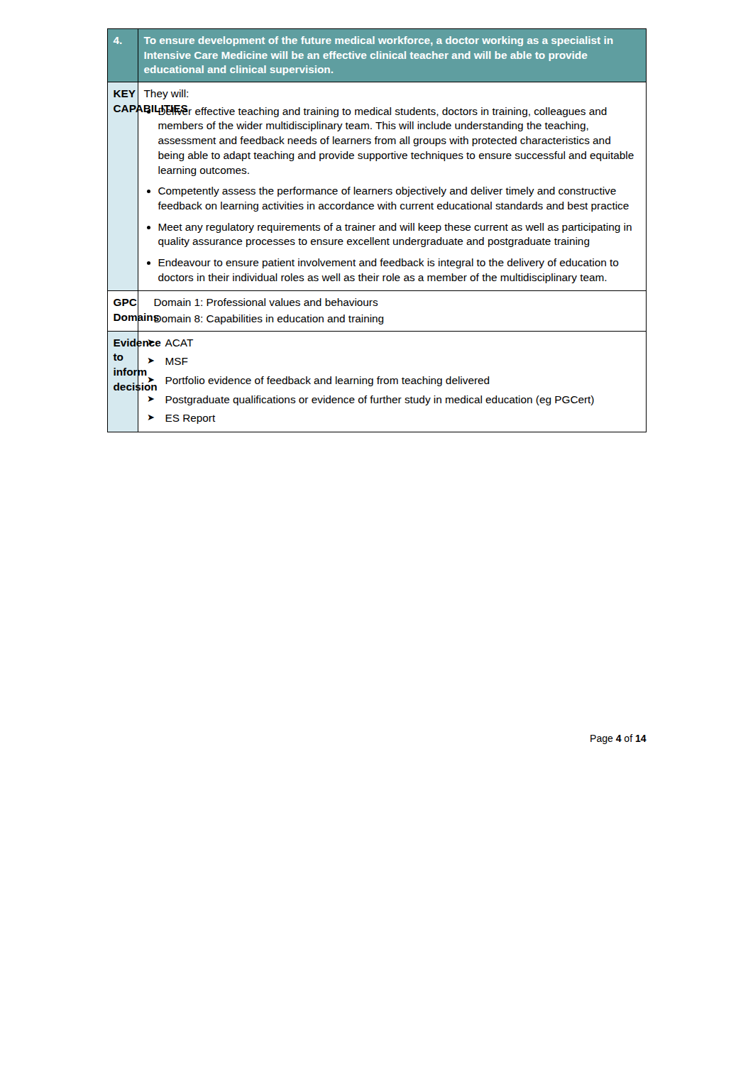| 4. | To ensure development of the future medical workforce, a doctor working as a specialist in Intensive Care Medicine will be an effective clinical teacher and will be able to provide educational and clinical supervision. |
| KEY CAPABILITIES | They will: Deliver effective teaching and training to medical students, doctors in training, colleagues and members of the wider multidisciplinary team. This will include understanding the teaching, assessment and feedback needs of learners from all groups with protected characteristics and being able to adapt teaching and provide supportive techniques to ensure successful and equitable learning outcomes. Competently assess the performance of learners objectively and deliver timely and constructive feedback on learning activities in accordance with current educational standards and best practice Meet any regulatory requirements of a trainer and will keep these current as well as participating in quality assurance processes to ensure excellent undergraduate and postgraduate training Endeavour to ensure patient involvement and feedback is integral to the delivery of education to doctors in their individual roles as well as their role as a member of the multidisciplinary team. |
| GPC Domains | Domain 1: Professional values and behaviours Domain 8: Capabilities in education and training |
| Evidence to inform decision | ACAT MSF Portfolio evidence of feedback and learning from teaching delivered Postgraduate qualifications or evidence of further study in medical education (eg PGCert) ES Report |
Page 4 of 14